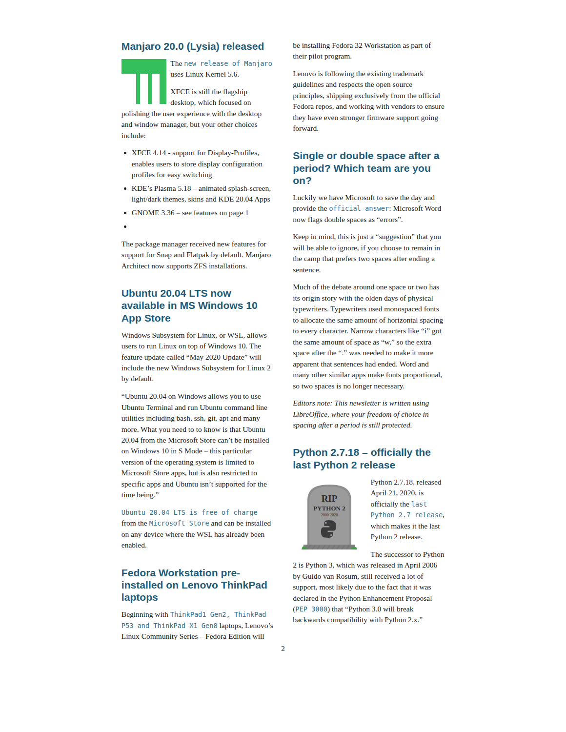Manjaro 20.0 (Lysia) released
The new release of Manjaro uses Linux Kernel 5.6.
XFCE is still the flagship desktop, which focused on polishing the user experience with the desktop and window manager, but your other choices include:
XFCE 4.14 - support for Display-Profiles, enables users to store display configuration profiles for easy switching
KDE’s Plasma 5.18 – animated splash-screen, light/dark themes, skins and KDE 20.04 Apps
GNOME 3.36 – see features on page 1
The package manager received new features for support for Snap and Flatpak by default. Manjaro Architect now supports ZFS installations.
Ubuntu 20.04 LTS now available in MS Windows 10 App Store
Windows Subsystem for Linux, or WSL, allows users to run Linux on top of Windows 10. The feature update called “May 2020 Update” will include the new Windows Subsystem for Linux 2 by default.
“Ubuntu 20.04 on Windows allows you to use Ubuntu Terminal and run Ubuntu command line utilities including bash, ssh, git, apt and many more. What you need to to know is that Ubuntu 20.04 from the Microsoft Store can’t be installed on Windows 10 in S Mode – this particular version of the operating system is limited to Microsoft Store apps, but is also restricted to specific apps and Ubuntu isn’t supported for the time being.”
Ubuntu 20.04 LTS is free of charge from the Microsoft Store and can be installed on any device where the WSL has already been enabled.
Fedora Workstation pre-installed on Lenovo ThinkPad laptops
Beginning with ThinkPad1 Gen2, ThinkPad P53 and ThinkPad X1 Gen8 laptops, Lenovo’s Linux Community Series – Fedora Edition will be installing Fedora 32 Workstation as part of their pilot program.
Lenovo is following the existing trademark guidelines and respects the open source principles, shipping exclusively from the official Fedora repos, and working with vendors to ensure they have even stronger firmware support going forward.
Single or double space after a period? Which team are you on?
Luckily we have Microsoft to save the day and provide the official answer: Microsoft Word now flags double spaces as “errors”.
Keep in mind, this is just a “suggestion” that you will be able to ignore, if you choose to remain in the camp that prefers two spaces after ending a sentence.
Much of the debate around one space or two has its origin story with the olden days of physical typewriters. Typewriters used monospaced fonts to allocate the same amount of horizontal spacing to every character. Narrow characters like “i” got the same amount of space as “w,” so the extra space after the “.” was needed to make it more apparent that sentences had ended. Word and many other similar apps make fonts proportional, so two spaces is no longer necessary.
Editors note: This newsletter is written using LibreOffice, where your freedom of choice in spacing after a period is still protected.
Python 2.7.18 – officially the last Python 2 release
RIP PYTHON 2 2000-2020
Python 2.7.18, released April 21, 2020, is officially the last Python 2.7 release, which makes it the last Python 2 release.
The successor to Python 2 is Python 3, which was released in April 2006 by Guido van Rosum, still received a lot of support, most likely due to the fact that it was declared in the Python Enhancement Proposal (PEP 3000) that “Python 3.0 will break backwards compat­ibility with Python 2.x.”
2